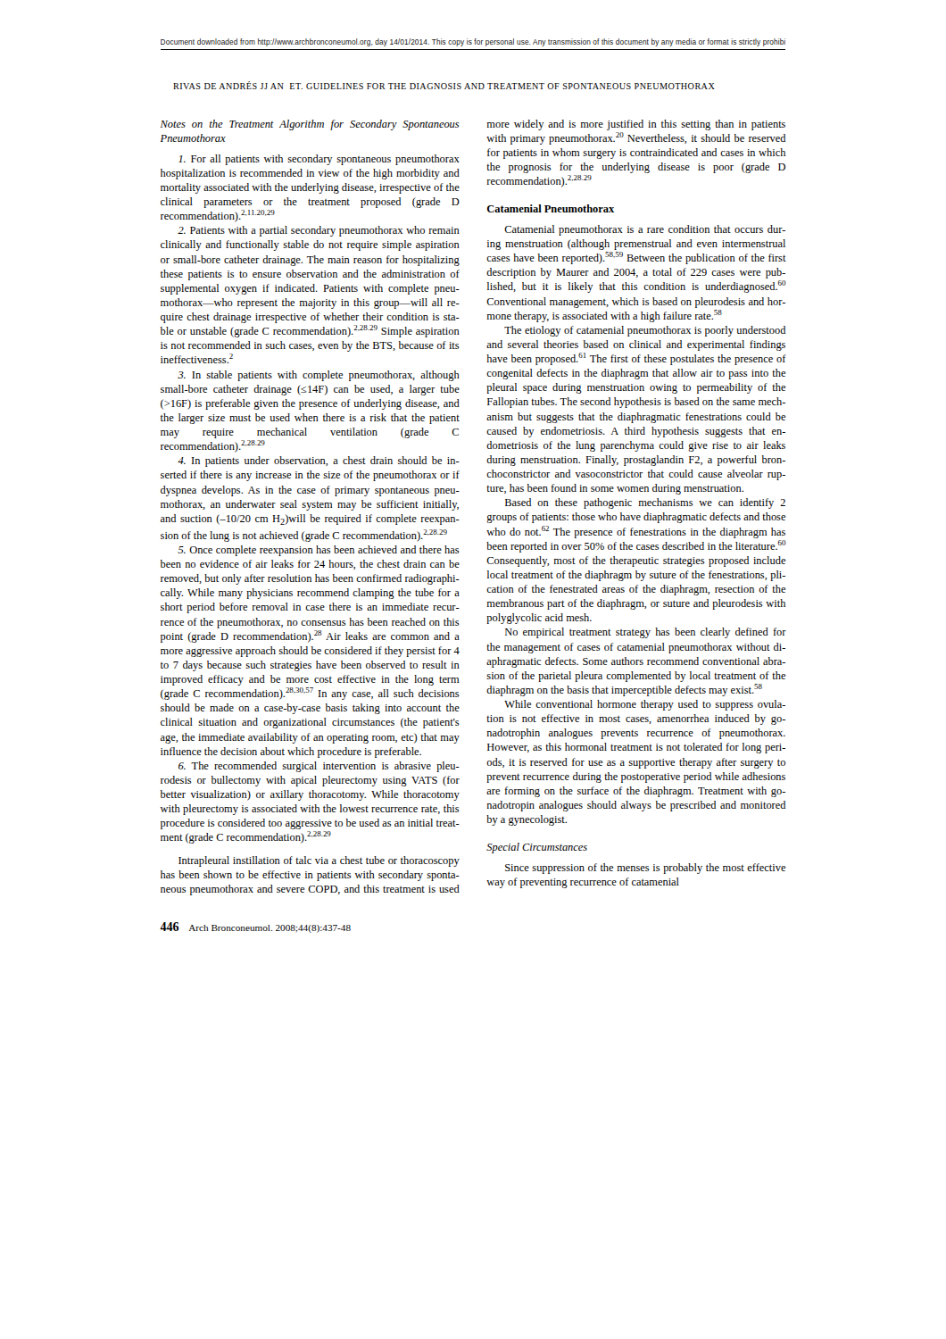Document downloaded from http://www.archbronconeumol.org, day 14/01/2014. This copy is for personal use. Any transmission of this document by any media or format is strictly prohibited.
RIVAS DE ANDRÉS JJ AN ET. GUIDELINES FOR THE DIAGNOSIS AND TREATMENT OF SPONTANEOUS PNEUMOTHORAX
Notes on the Treatment Algorithm for Secondary Spontaneous Pneumothorax
1. For all patients with secondary spontaneous pneumothorax hospitalization is recommended in view of the high morbidity and mortality associated with the underlying disease, irrespective of the clinical parameters or the treatment proposed (grade D recommendation).2,11.20,29
2. Patients with a partial secondary pneumothorax who remain clinically and functionally stable do not require simple aspiration or small-bore catheter drainage. The main reason for hospitalizing these patients is to ensure observation and the administration of supplemental oxygen if indicated. Patients with complete pneumothorax—who represent the majority in this group—will all require chest drainage irrespective of whether their condition is stable or unstable (grade C recommendation).2,28.29 Simple aspiration is not recommended in such cases, even by the BTS, because of its ineffectiveness.2
3. In stable patients with complete pneumothorax, although small-bore catheter drainage (≤14F) can be used, a larger tube (>16F) is preferable given the presence of underlying disease, and the larger size must be used when there is a risk that the patient may require mechanical ventilation (grade C recommendation).2,28.29
4. In patients under observation, a chest drain should be inserted if there is any increase in the size of the pneumothorax or if dyspnea develops. As in the case of primary spontaneous pneumothorax, an underwater seal system may be sufficient initially, and suction (–10/20 cm H2)will be required if complete reexpansion of the lung is not achieved (grade C recommendation).2,28.29
5. Once complete reexpansion has been achieved and there has been no evidence of air leaks for 24 hours, the chest drain can be removed, but only after resolution has been confirmed radiographically. While many physicians recommend clamping the tube for a short period before removal in case there is an immediate recurrence of the pneumothorax, no consensus has been reached on this point (grade D recommendation).28 Air leaks are common and a more aggressive approach should be considered if they persist for 4 to 7 days because such strategies have been observed to result in improved efficacy and be more cost effective in the long term (grade C recommendation).28,30,57 In any case, all such decisions should be made on a case-by-case basis taking into account the clinical situation and organizational circumstances (the patient's age, the immediate availability of an operating room, etc) that may influence the decision about which procedure is preferable.
6. The recommended surgical intervention is abrasive pleurodesis or bullectomy with apical pleurectomy using VATS (for better visualization) or axillary thoracotomy. While thoracotomy with pleurectomy is associated with the lowest recurrence rate, this procedure is considered too aggressive to be used as an initial treatment (grade C recommendation).2,28.29
Intrapleural instillation of talc via a chest tube or thoracoscopy has been shown to be effective in patients with secondary spontaneous pneumothorax and severe COPD, and this treatment is used more widely and is more justified in this setting than in patients with primary pneumothorax.20 Nevertheless, it should be reserved for patients in whom surgery is contraindicated and cases in which the prognosis for the underlying disease is poor (grade D recommendation).2,28.29
Catamenial Pneumothorax
Catamenial pneumothorax is a rare condition that occurs during menstruation (although premenstrual and even intermenstrual cases have been reported).58,59 Between the publication of the first description by Maurer and 2004, a total of 229 cases were published, but it is likely that this condition is underdiagnosed.60 Conventional management, which is based on pleurodesis and hormone therapy, is associated with a high failure rate.58
The etiology of catamenial pneumothorax is poorly understood and several theories based on clinical and experimental findings have been proposed.61 The first of these postulates the presence of congenital defects in the diaphragm that allow air to pass into the pleural space during menstruation owing to permeability of the Fallopian tubes. The second hypothesis is based on the same mechanism but suggests that the diaphragmatic fenestrations could be caused by endometriosis. A third hypothesis suggests that endometriosis of the lung parenchyma could give rise to air leaks during menstruation. Finally, prostaglandin F2, a powerful bronchoconstrictor and vasoconstrictor that could cause alveolar rupture, has been found in some women during menstruation.
Based on these pathogenic mechanisms we can identify 2 groups of patients: those who have diaphragmatic defects and those who do not.62 The presence of fenestrations in the diaphragm has been reported in over 50% of the cases described in the literature.60 Consequently, most of the therapeutic strategies proposed include local treatment of the diaphragm by suture of the fenestrations, plication of the fenestrated areas of the diaphragm, resection of the membranous part of the diaphragm, or suture and pleurodesis with polyglycolic acid mesh.
No empirical treatment strategy has been clearly defined for the management of cases of catamenial pneumothorax without diaphragmatic defects. Some authors recommend conventional abrasion of the parietal pleura complemented by local treatment of the diaphragm on the basis that imperceptible defects may exist.58
While conventional hormone therapy used to suppress ovulation is not effective in most cases, amenorrhea induced by gonadotrophin analogues prevents recurrence of pneumothorax. However, as this hormonal treatment is not tolerated for long periods, it is reserved for use as a supportive therapy after surgery to prevent recurrence during the postoperative period while adhesions are forming on the surface of the diaphragm. Treatment with gonadotropin analogues should always be prescribed and monitored by a gynecologist.
Special Circumstances
Since suppression of the menses is probably the most effective way of preventing recurrence of catamenial
446 Arch Bronconeumol. 2008;44(8):437-48